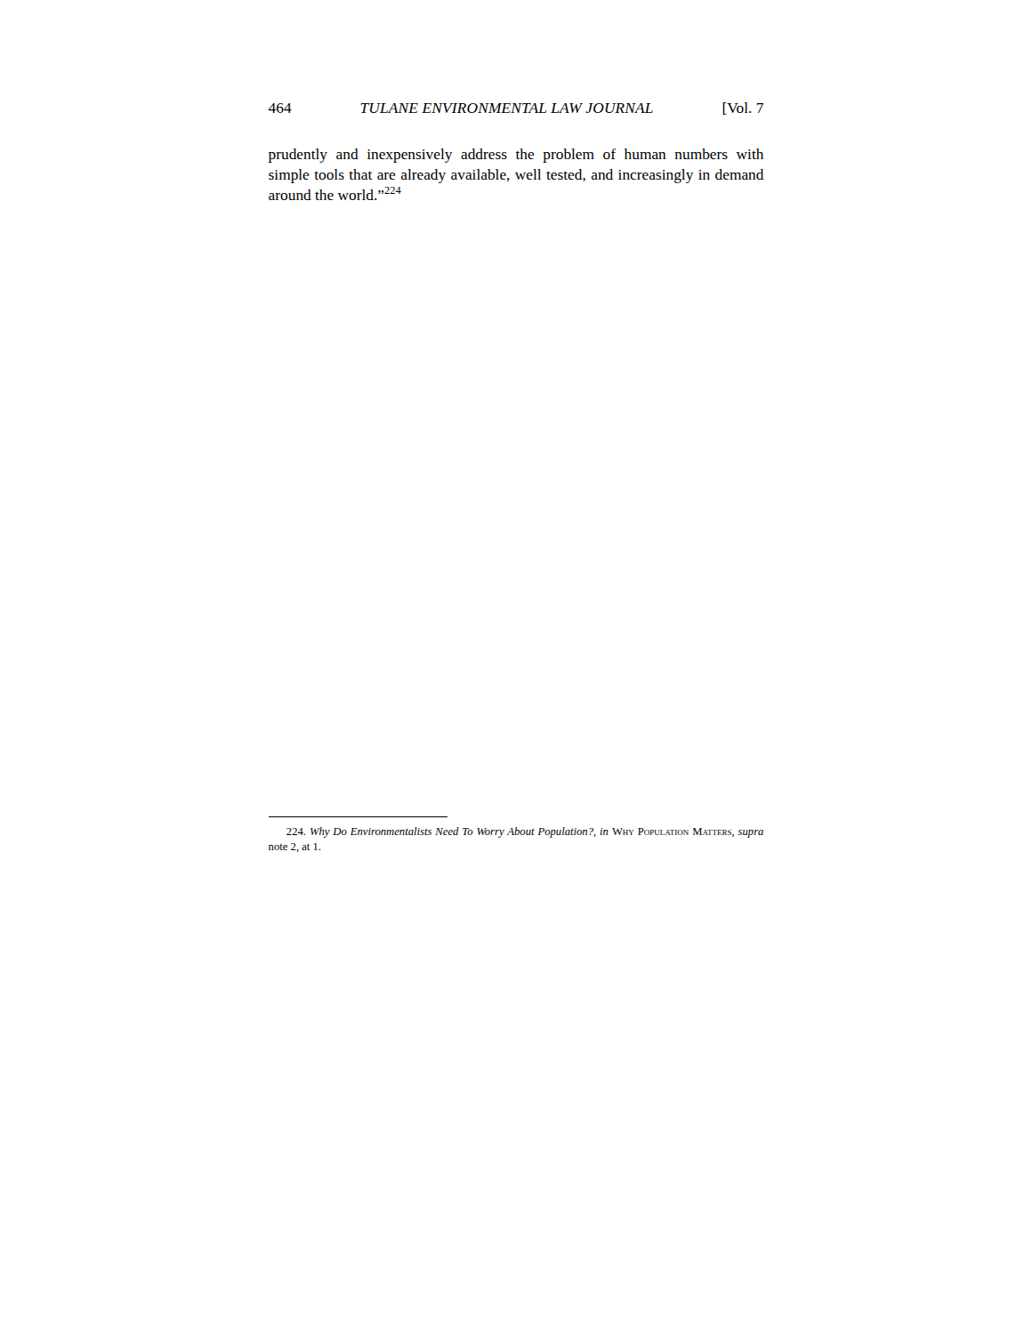464 TULANE ENVIRONMENTAL LAW JOURNAL [Vol. 7
prudently and inexpensively address the problem of human numbers with simple tools that are already available, well tested, and increasingly in demand around the world.”224
224. Why Do Environmentalists Need To Worry About Population?, in Why Population Matters, supra note 2, at 1.